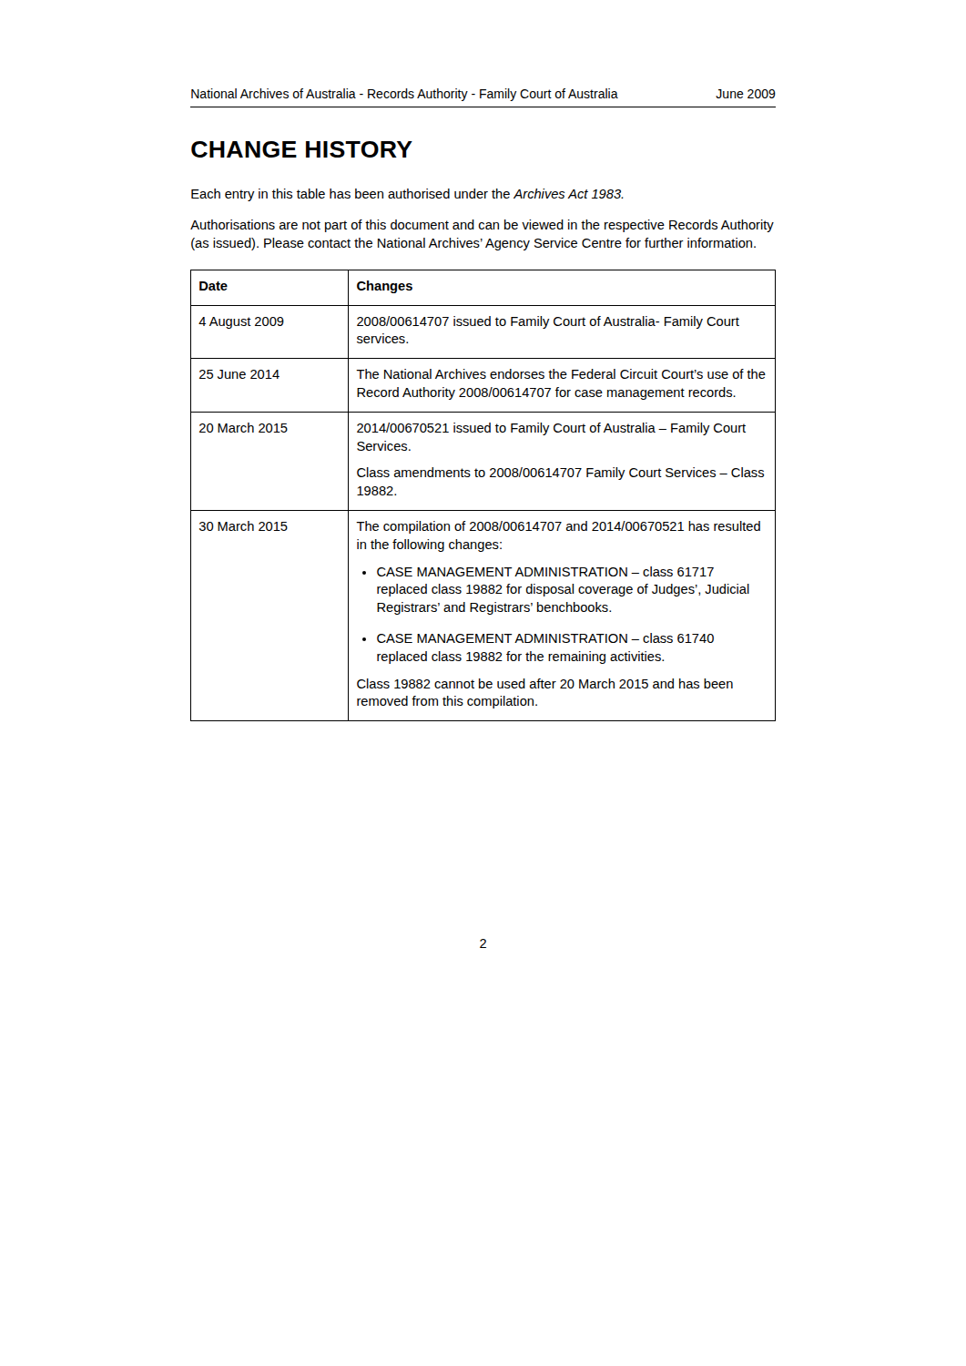National Archives of Australia - Records Authority - Family Court of Australia
June 2009
CHANGE HISTORY
Each entry in this table has been authorised under the Archives Act 1983.
Authorisations are not part of this document and can be viewed in the respective Records Authority (as issued). Please contact the National Archives’ Agency Service Centre for further information.
| Date | Changes |
| --- | --- |
| 4 August 2009 | 2008/00614707 issued to Family Court of Australia- Family Court services. |
| 25 June 2014 | The National Archives endorses the Federal Circuit Court’s use of the Record Authority 2008/00614707 for case management records. |
| 20 March 2015 | 2014/00670521 issued to Family Court of Australia – Family Court Services. Class amendments to 2008/00614707 Family Court Services – Class 19882. |
| 30 March 2015 | The compilation of 2008/00614707 and 2014/00670521 has resulted in the following changes: CASE MANAGEMENT ADMINISTRATION – class 61717 replaced class 19882 for disposal coverage of Judges’, Judicial Registrars’ and Registrars’ benchbooks. CASE MANAGEMENT ADMINISTRATION – class 61740 replaced class 19882 for the remaining activities. Class 19882 cannot be used after 20 March 2015 and has been removed from this compilation. |
2